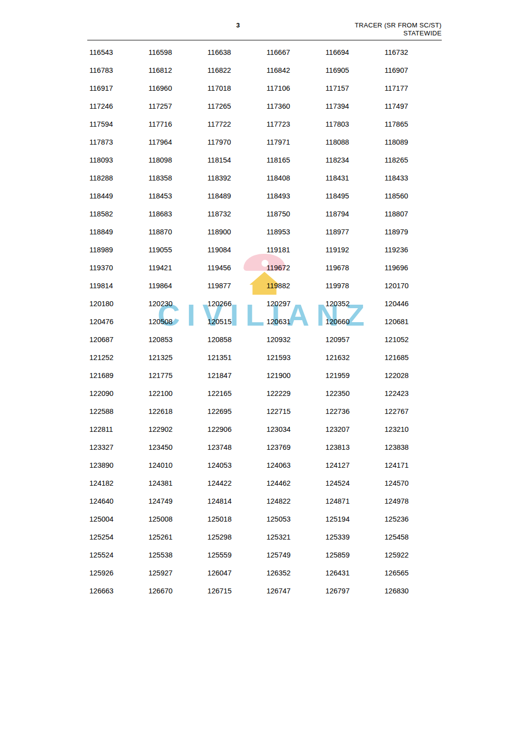3
TRACER (SR FROM SC/ST)
STATEWIDE
CIVILIANZ
| 116543 | 116598 | 116638 | 116667 | 116694 | 116732 |
| 116783 | 116812 | 116822 | 116842 | 116905 | 116907 |
| 116917 | 116960 | 117018 | 117106 | 117157 | 117177 |
| 117246 | 117257 | 117265 | 117360 | 117394 | 117497 |
| 117594 | 117716 | 117722 | 117723 | 117803 | 117865 |
| 117873 | 117964 | 117970 | 117971 | 118088 | 118089 |
| 118093 | 118098 | 118154 | 118165 | 118234 | 118265 |
| 118288 | 118358 | 118392 | 118408 | 118431 | 118433 |
| 118449 | 118453 | 118489 | 118493 | 118495 | 118560 |
| 118582 | 118683 | 118732 | 118750 | 118794 | 118807 |
| 118849 | 118870 | 118900 | 118953 | 118977 | 118979 |
| 118989 | 119055 | 119084 | 119181 | 119192 | 119236 |
| 119370 | 119421 | 119456 | 119672 | 119678 | 119696 |
| 119814 | 119864 | 119877 | 119882 | 119978 | 120170 |
| 120180 | 120230 | 120266 | 120297 | 120352 | 120446 |
| 120476 | 120508 | 120515 | 120631 | 120660 | 120681 |
| 120687 | 120853 | 120858 | 120932 | 120957 | 121052 |
| 121252 | 121325 | 121351 | 121593 | 121632 | 121685 |
| 121689 | 121775 | 121847 | 121900 | 121959 | 122028 |
| 122090 | 122100 | 122165 | 122229 | 122350 | 122423 |
| 122588 | 122618 | 122695 | 122715 | 122736 | 122767 |
| 122811 | 122902 | 122906 | 123034 | 123207 | 123210 |
| 123327 | 123450 | 123748 | 123769 | 123813 | 123838 |
| 123890 | 124010 | 124053 | 124063 | 124127 | 124171 |
| 124182 | 124381 | 124422 | 124462 | 124524 | 124570 |
| 124640 | 124749 | 124814 | 124822 | 124871 | 124978 |
| 125004 | 125008 | 125018 | 125053 | 125194 | 125236 |
| 125254 | 125261 | 125298 | 125321 | 125339 | 125458 |
| 125524 | 125538 | 125559 | 125749 | 125859 | 125922 |
| 125926 | 125927 | 126047 | 126352 | 126431 | 126565 |
| 126663 | 126670 | 126715 | 126747 | 126797 | 126830 |